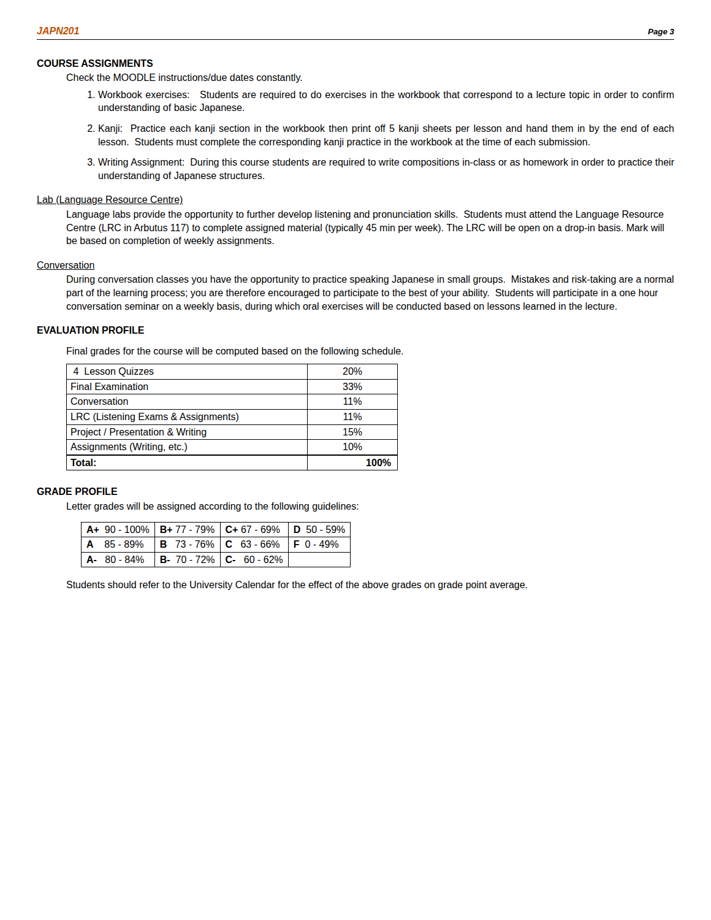JAPN201 Page 3
Course Assignments
Check the MOODLE instructions/due dates constantly.
Workbook exercises: Students are required to do exercises in the workbook that correspond to a lecture topic in order to confirm understanding of basic Japanese.
Kanji: Practice each kanji section in the workbook then print off 5 kanji sheets per lesson and hand them in by the end of each lesson. Students must complete the corresponding kanji practice in the workbook at the time of each submission.
Writing Assignment: During this course students are required to write compositions in-class or as homework in order to practice their understanding of Japanese structures.
Lab (Language Resource Centre)
Language labs provide the opportunity to further develop listening and pronunciation skills. Students must attend the Language Resource Centre (LRC in Arbutus 117) to complete assigned material (typically 45 min per week). The LRC will be open on a drop-in basis. Mark will be based on completion of weekly assignments.
Conversation
During conversation classes you have the opportunity to practice speaking Japanese in small groups. Mistakes and risk-taking are a normal part of the learning process; you are therefore encouraged to participate to the best of your ability. Students will participate in a one hour conversation seminar on a weekly basis, during which oral exercises will be conducted based on lessons learned in the lecture.
Evaluation Profile
Final grades for the course will be computed based on the following schedule.
| 4 Lesson Quizzes | 20% |
| Final Examination | 33% |
| Conversation | 11% |
| LRC (Listening Exams & Assignments) | 11% |
| Project / Presentation & Writing | 15% |
| Assignments (Writing, etc.) | 10% |
| Total: | 100% |
Grade Profile
Letter grades will be assigned according to the following guidelines:
| A+ 90 - 100% | B+ 77 - 79% | C+ 67 - 69% | D 50 - 59% |
| A 85 - 89% | B 73 - 76% | C 63 - 66% | F 0 - 49% |
| A- 80 - 84% | B- 70 - 72% | C- 60 - 62% | |
Students should refer to the University Calendar for the effect of the above grades on grade point average.